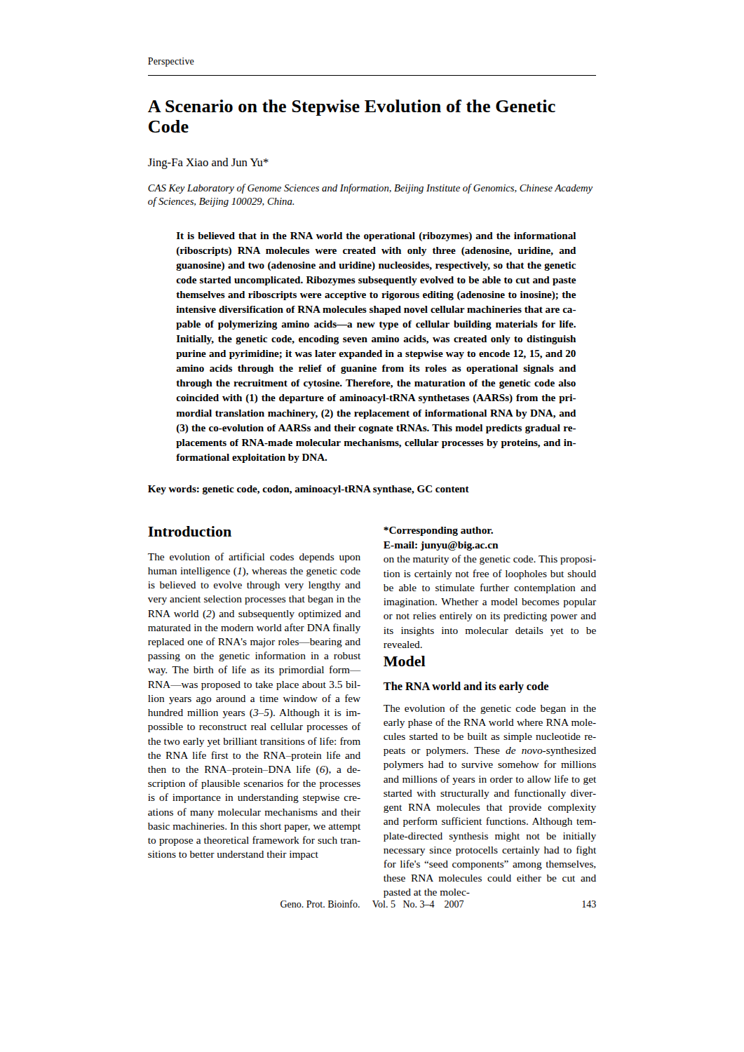Perspective
A Scenario on the Stepwise Evolution of the Genetic Code
Jing-Fa Xiao and Jun Yu*
CAS Key Laboratory of Genome Sciences and Information, Beijing Institute of Genomics, Chinese Academy of Sciences, Beijing 100029, China.
It is believed that in the RNA world the operational (ribozymes) and the informational (riboscripts) RNA molecules were created with only three (adenosine, uridine, and guanosine) and two (adenosine and uridine) nucleosides, respectively, so that the genetic code started uncomplicated. Ribozymes subsequently evolved to be able to cut and paste themselves and riboscripts were acceptive to rigorous editing (adenosine to inosine); the intensive diversification of RNA molecules shaped novel cellular machineries that are capable of polymerizing amino acids—a new type of cellular building materials for life. Initially, the genetic code, encoding seven amino acids, was created only to distinguish purine and pyrimidine; it was later expanded in a stepwise way to encode 12, 15, and 20 amino acids through the relief of guanine from its roles as operational signals and through the recruitment of cytosine. Therefore, the maturation of the genetic code also coincided with (1) the departure of aminoacyl-tRNA synthetases (AARSs) from the primordial translation machinery, (2) the replacement of informational RNA by DNA, and (3) the co-evolution of AARSs and their cognate tRNAs. This model predicts gradual replacements of RNA-made molecular mechanisms, cellular processes by proteins, and informational exploitation by DNA.
Key words: genetic code, codon, aminoacyl-tRNA synthase, GC content
Introduction
The evolution of artificial codes depends upon human intelligence (1), whereas the genetic code is believed to evolve through very lengthy and very ancient selection processes that began in the RNA world (2) and subsequently optimized and maturated in the modern world after DNA finally replaced one of RNA's major roles—bearing and passing on the genetic information in a robust way. The birth of life as its primordial form—RNA—was proposed to take place about 3.5 billion years ago around a time window of a few hundred million years (3–5). Although it is impossible to reconstruct real cellular processes of the two early yet brilliant transitions of life: from the RNA life first to the RNA–protein life and then to the RNA–protein–DNA life (6), a description of plausible scenarios for the processes is of importance in understanding stepwise creations of many molecular mechanisms and their basic machineries. In this short paper, we attempt to propose a theoretical framework for such transitions to better understand their impact
*Corresponding author.
E-mail: junyu@big.ac.cn
on the maturity of the genetic code. This proposition is certainly not free of loopholes but should be able to stimulate further contemplation and imagination. Whether a model becomes popular or not relies entirely on its predicting power and its insights into molecular details yet to be revealed.
Model
The RNA world and its early code
The evolution of the genetic code began in the early phase of the RNA world where RNA molecules started to be built as simple nucleotide repeats or polymers. These de novo-synthesized polymers had to survive somehow for millions and millions of years in order to allow life to get started with structurally and functionally divergent RNA molecules that provide complexity and perform sufficient functions. Although template-directed synthesis might not be initially necessary since protocells certainly had to fight for life's “seed components” among themselves, these RNA molecules could either be cut and pasted at the molec-
Geno. Prot. Bioinfo. Vol. 5 No. 3–4 2007
143